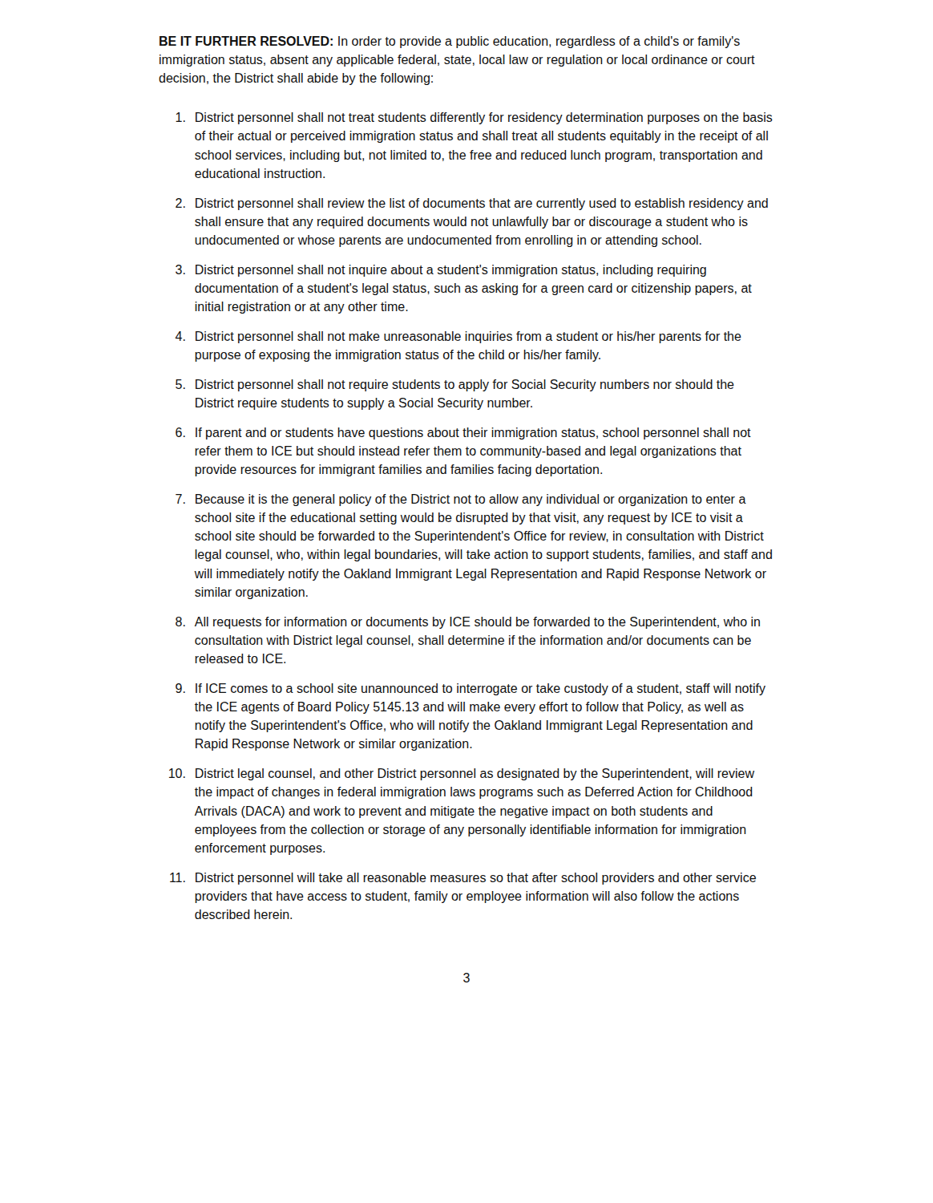BE IT FURTHER RESOLVED: In order to provide a public education, regardless of a child's or family's immigration status, absent any applicable federal, state, local law or regulation or local ordinance or court decision, the District shall abide by the following:
District personnel shall not treat students differently for residency determination purposes on the basis of their actual or perceived immigration status and shall treat all students equitably in the receipt of all school services, including but, not limited to, the free and reduced lunch program, transportation and educational instruction.
District personnel shall review the list of documents that are currently used to establish residency and shall ensure that any required documents would not unlawfully bar or discourage a student who is undocumented or whose parents are undocumented from enrolling in or attending school.
District personnel shall not inquire about a student's immigration status, including requiring documentation of a student's legal status, such as asking for a green card or citizenship papers, at initial registration or at any other time.
District personnel shall not make unreasonable inquiries from a student or his/her parents for the purpose of exposing the immigration status of the child or his/her family.
District personnel shall not require students to apply for Social Security numbers nor should the District require students to supply a Social Security number.
If parent and or students have questions about their immigration status, school personnel shall not refer them to ICE but should instead refer them to community-based and legal organizations that provide resources for immigrant families and families facing deportation.
Because it is the general policy of the District not to allow any individual or organization to enter a school site if the educational setting would be disrupted by that visit, any request by ICE to visit a school site should be forwarded to the Superintendent's Office for review, in consultation with District legal counsel, who, within legal boundaries, will take action to support students, families, and staff and will immediately notify the Oakland Immigrant Legal Representation and Rapid Response Network or similar organization.
All requests for information or documents by ICE should be forwarded to the Superintendent, who in consultation with District legal counsel, shall determine if the information and/or documents can be released to ICE.
If ICE comes to a school site unannounced to interrogate or take custody of a student, staff will notify the ICE agents of Board Policy 5145.13 and will make every effort to follow that Policy, as well as notify the Superintendent's Office, who will notify the Oakland Immigrant Legal Representation and Rapid Response Network or similar organization.
District legal counsel, and other District personnel as designated by the Superintendent, will review the impact of changes in federal immigration laws programs such as Deferred Action for Childhood Arrivals (DACA) and work to prevent and mitigate the negative impact on both students and employees from the collection or storage of any personally identifiable information for immigration enforcement purposes.
District personnel will take all reasonable measures so that after school providers and other service providers that have access to student, family or employee information will also follow the actions described herein.
3